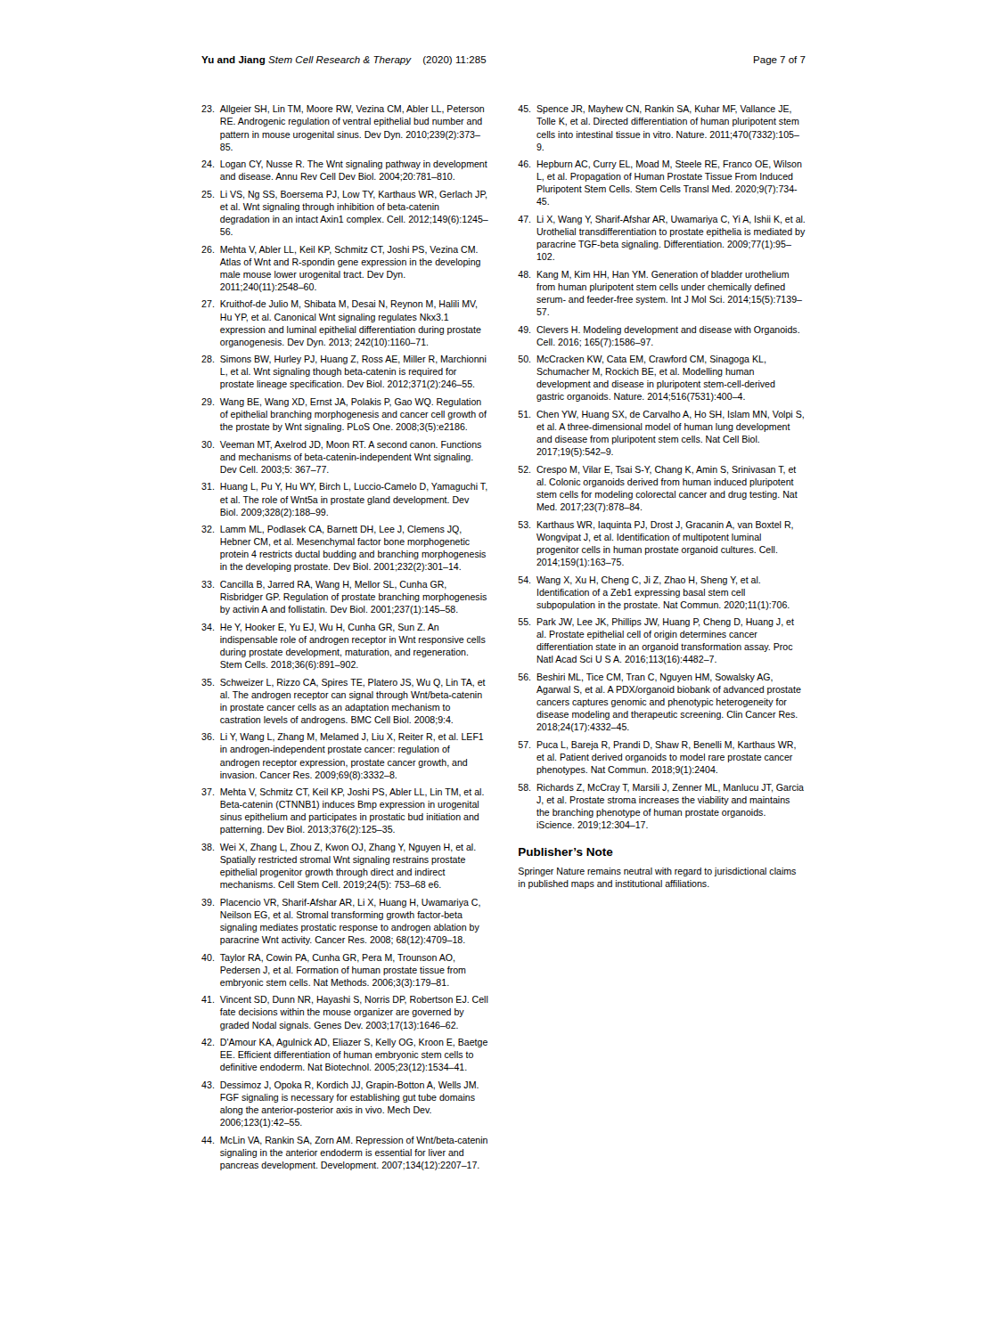Yu and Jiang Stem Cell Research & Therapy (2020) 11:285
Page 7 of 7
23. Allgeier SH, Lin TM, Moore RW, Vezina CM, Abler LL, Peterson RE. Androgenic regulation of ventral epithelial bud number and pattern in mouse urogenital sinus. Dev Dyn. 2010;239(2):373–85.
24. Logan CY, Nusse R. The Wnt signaling pathway in development and disease. Annu Rev Cell Dev Biol. 2004;20:781–810.
25. Li VS, Ng SS, Boersema PJ, Low TY, Karthaus WR, Gerlach JP, et al. Wnt signaling through inhibition of beta-catenin degradation in an intact Axin1 complex. Cell. 2012;149(6):1245–56.
26. Mehta V, Abler LL, Keil KP, Schmitz CT, Joshi PS, Vezina CM. Atlas of Wnt and R-spondin gene expression in the developing male mouse lower urogenital tract. Dev Dyn. 2011;240(11):2548–60.
27. Kruithof-de Julio M, Shibata M, Desai N, Reynon M, Halili MV, Hu YP, et al. Canonical Wnt signaling regulates Nkx3.1 expression and luminal epithelial differentiation during prostate organogenesis. Dev Dyn. 2013; 242(10):1160–71.
28. Simons BW, Hurley PJ, Huang Z, Ross AE, Miller R, Marchionni L, et al. Wnt signaling though beta-catenin is required for prostate lineage specification. Dev Biol. 2012;371(2):246–55.
29. Wang BE, Wang XD, Ernst JA, Polakis P, Gao WQ. Regulation of epithelial branching morphogenesis and cancer cell growth of the prostate by Wnt signaling. PLoS One. 2008;3(5):e2186.
30. Veeman MT, Axelrod JD, Moon RT. A second canon. Functions and mechanisms of beta-catenin-independent Wnt signaling. Dev Cell. 2003;5: 367–77.
31. Huang L, Pu Y, Hu WY, Birch L, Luccio-Camelo D, Yamaguchi T, et al. The role of Wnt5a in prostate gland development. Dev Biol. 2009;328(2):188–99.
32. Lamm ML, Podlasek CA, Barnett DH, Lee J, Clemens JQ, Hebner CM, et al. Mesenchymal factor bone morphogenetic protein 4 restricts ductal budding and branching morphogenesis in the developing prostate. Dev Biol. 2001;232(2):301–14.
33. Cancilla B, Jarred RA, Wang H, Mellor SL, Cunha GR, Risbridger GP. Regulation of prostate branching morphogenesis by activin A and follistatin. Dev Biol. 2001;237(1):145–58.
34. He Y, Hooker E, Yu EJ, Wu H, Cunha GR, Sun Z. An indispensable role of androgen receptor in Wnt responsive cells during prostate development, maturation, and regeneration. Stem Cells. 2018;36(6):891–902.
35. Schweizer L, Rizzo CA, Spires TE, Platero JS, Wu Q, Lin TA, et al. The androgen receptor can signal through Wnt/beta-catenin in prostate cancer cells as an adaptation mechanism to castration levels of androgens. BMC Cell Biol. 2008;9:4.
36. Li Y, Wang L, Zhang M, Melamed J, Liu X, Reiter R, et al. LEF1 in androgen-independent prostate cancer: regulation of androgen receptor expression, prostate cancer growth, and invasion. Cancer Res. 2009;69(8):3332–8.
37. Mehta V, Schmitz CT, Keil KP, Joshi PS, Abler LL, Lin TM, et al. Beta-catenin (CTNNB1) induces Bmp expression in urogenital sinus epithelium and participates in prostatic bud initiation and patterning. Dev Biol. 2013;376(2):125–35.
38. Wei X, Zhang L, Zhou Z, Kwon OJ, Zhang Y, Nguyen H, et al. Spatially restricted stromal Wnt signaling restrains prostate epithelial progenitor growth through direct and indirect mechanisms. Cell Stem Cell. 2019;24(5): 753–68 e6.
39. Placencio VR, Sharif-Afshar AR, Li X, Huang H, Uwamariya C, Neilson EG, et al. Stromal transforming growth factor-beta signaling mediates prostatic response to androgen ablation by paracrine Wnt activity. Cancer Res. 2008; 68(12):4709–18.
40. Taylor RA, Cowin PA, Cunha GR, Pera M, Trounson AO, Pedersen J, et al. Formation of human prostate tissue from embryonic stem cells. Nat Methods. 2006;3(3):179–81.
41. Vincent SD, Dunn NR, Hayashi S, Norris DP, Robertson EJ. Cell fate decisions within the mouse organizer are governed by graded Nodal signals. Genes Dev. 2003;17(13):1646–62.
42. D'Amour KA, Agulnick AD, Eliazer S, Kelly OG, Kroon E, Baetge EE. Efficient differentiation of human embryonic stem cells to definitive endoderm. Nat Biotechnol. 2005;23(12):1534–41.
43. Dessimoz J, Opoka R, Kordich JJ, Grapin-Botton A, Wells JM. FGF signaling is necessary for establishing gut tube domains along the anterior-posterior axis in vivo. Mech Dev. 2006;123(1):42–55.
44. McLin VA, Rankin SA, Zorn AM. Repression of Wnt/beta-catenin signaling in the anterior endoderm is essential for liver and pancreas development. Development. 2007;134(12):2207–17.
45. Spence JR, Mayhew CN, Rankin SA, Kuhar MF, Vallance JE, Tolle K, et al. Directed differentiation of human pluripotent stem cells into intestinal tissue in vitro. Nature. 2011;470(7332):105–9.
46. Hepburn AC, Curry EL, Moad M, Steele RE, Franco OE, Wilson L, et al. Propagation of Human Prostate Tissue From Induced Pluripotent Stem Cells. Stem Cells Transl Med. 2020;9(7):734-45.
47. Li X, Wang Y, Sharif-Afshar AR, Uwamariya C, Yi A, Ishii K, et al. Urothelial transdifferentiation to prostate epithelia is mediated by paracrine TGF-beta signaling. Differentiation. 2009;77(1):95–102.
48. Kang M, Kim HH, Han YM. Generation of bladder urothelium from human pluripotent stem cells under chemically defined serum- and feeder-free system. Int J Mol Sci. 2014;15(5):7139–57.
49. Clevers H. Modeling development and disease with Organoids. Cell. 2016; 165(7):1586–97.
50. McCracken KW, Cata EM, Crawford CM, Sinagoga KL, Schumacher M, Rockich BE, et al. Modelling human development and disease in pluripotent stem-cell-derived gastric organoids. Nature. 2014;516(7531):400–4.
51. Chen YW, Huang SX, de Carvalho A, Ho SH, Islam MN, Volpi S, et al. A three-dimensional model of human lung development and disease from pluripotent stem cells. Nat Cell Biol. 2017;19(5):542–9.
52. Crespo M, Vilar E, Tsai S-Y, Chang K, Amin S, Srinivasan T, et al. Colonic organoids derived from human induced pluripotent stem cells for modeling colorectal cancer and drug testing. Nat Med. 2017;23(7):878–84.
53. Karthaus WR, Iaquinta PJ, Drost J, Gracanin A, van Boxtel R, Wongvipat J, et al. Identification of multipotent luminal progenitor cells in human prostate organoid cultures. Cell. 2014;159(1):163–75.
54. Wang X, Xu H, Cheng C, Ji Z, Zhao H, Sheng Y, et al. Identification of a Zeb1 expressing basal stem cell subpopulation in the prostate. Nat Commun. 2020;11(1):706.
55. Park JW, Lee JK, Phillips JW, Huang P, Cheng D, Huang J, et al. Prostate epithelial cell of origin determines cancer differentiation state in an organoid transformation assay. Proc Natl Acad Sci U S A. 2016;113(16):4482–7.
56. Beshiri ML, Tice CM, Tran C, Nguyen HM, Sowalsky AG, Agarwal S, et al. A PDX/organoid biobank of advanced prostate cancers captures genomic and phenotypic heterogeneity for disease modeling and therapeutic screening. Clin Cancer Res. 2018;24(17):4332–45.
57. Puca L, Bareja R, Prandi D, Shaw R, Benelli M, Karthaus WR, et al. Patient derived organoids to model rare prostate cancer phenotypes. Nat Commun. 2018;9(1):2404.
58. Richards Z, McCray T, Marsili J, Zenner ML, Manlucu JT, Garcia J, et al. Prostate stroma increases the viability and maintains the branching phenotype of human prostate organoids. iScience. 2019;12:304–17.
Publisher’s Note
Springer Nature remains neutral with regard to jurisdictional claims in published maps and institutional affiliations.